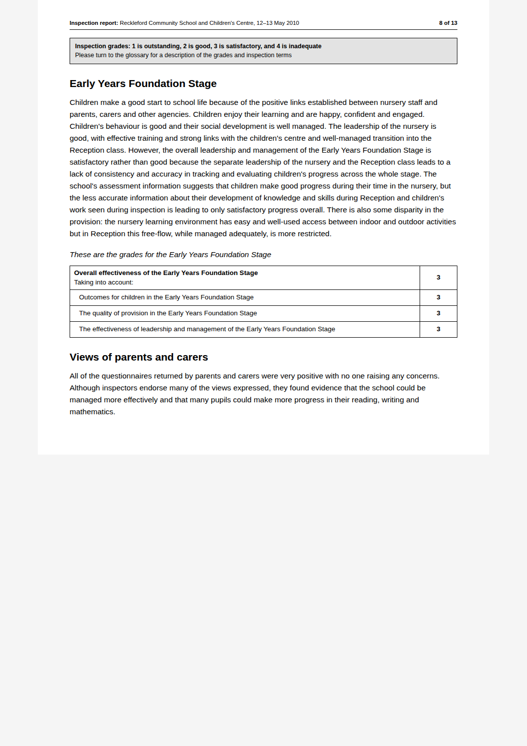Inspection report: Reckleford Community School and Children's Centre, 12–13 May 2010
8 of 13
Inspection grades: 1 is outstanding, 2 is good, 3 is satisfactory, and 4 is inadequate
Please turn to the glossary for a description of the grades and inspection terms
Early Years Foundation Stage
Children make a good start to school life because of the positive links established between nursery staff and parents, carers and other agencies. Children enjoy their learning and are happy, confident and engaged. Children's behaviour is good and their social development is well managed. The leadership of the nursery is good, with effective training and strong links with the children's centre and well-managed transition into the Reception class. However, the overall leadership and management of the Early Years Foundation Stage is satisfactory rather than good because the separate leadership of the nursery and the Reception class leads to a lack of consistency and accuracy in tracking and evaluating children's progress across the whole stage. The school's assessment information suggests that children make good progress during their time in the nursery, but the less accurate information about their development of knowledge and skills during Reception and children's work seen during inspection is leading to only satisfactory progress overall. There is also some disparity in the provision: the nursery learning environment has easy and well-used access between indoor and outdoor activities but in Reception this free-flow, while managed adequately, is more restricted.
These are the grades for the Early Years Foundation Stage
| Overall effectiveness of the Early Years Foundation Stage | 3 |
| Taking into account: |
| Outcomes for children in the Early Years Foundation Stage | 3 |
| The quality of provision in the Early Years Foundation Stage | 3 |
| The effectiveness of leadership and management of the Early Years Foundation Stage | 3 |
Views of parents and carers
All of the questionnaires returned by parents and carers were very positive with no one raising any concerns. Although inspectors endorse many of the views expressed, they found evidence that the school could be managed more effectively and that many pupils could make more progress in their reading, writing and mathematics.